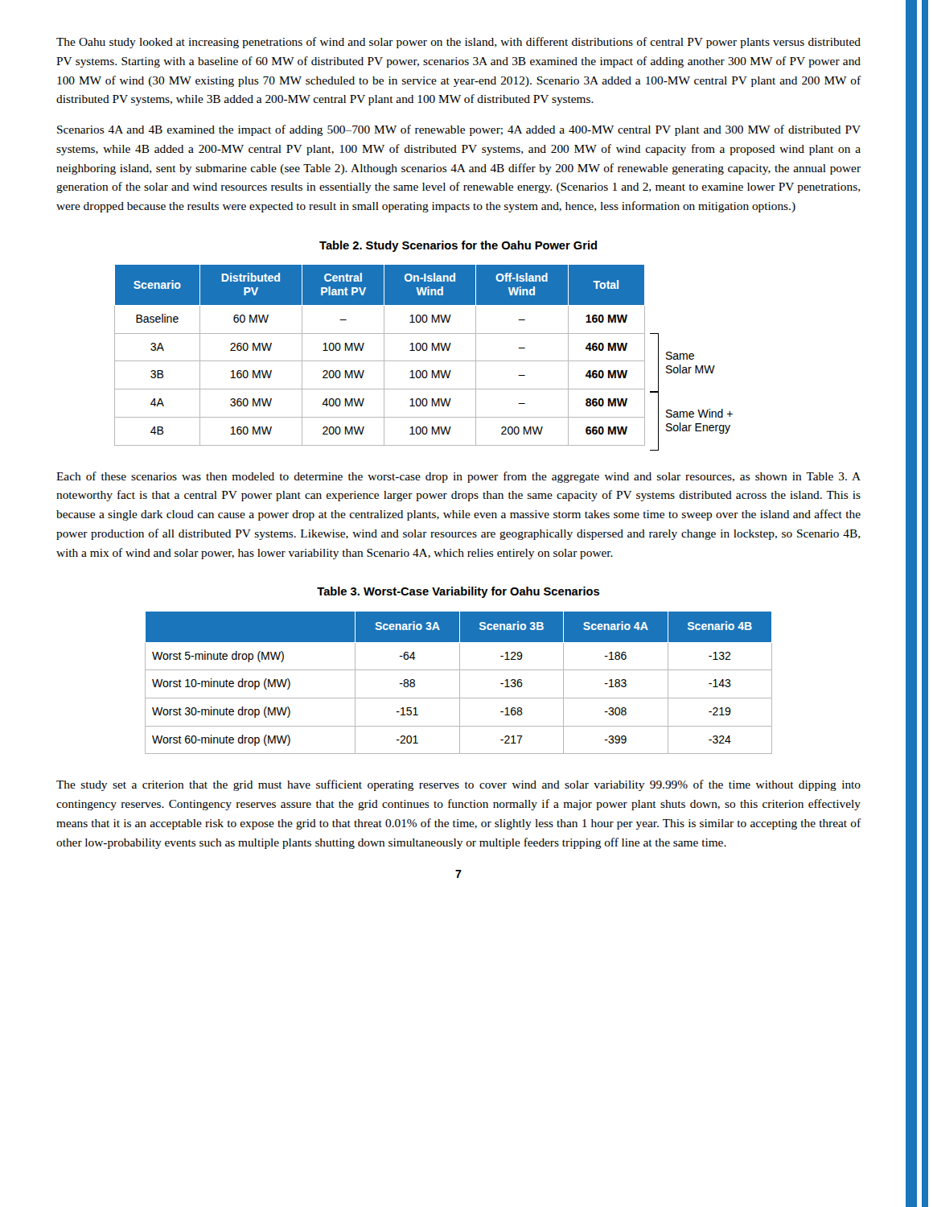The Oahu study looked at increasing penetrations of wind and solar power on the island, with different distributions of central PV power plants versus distributed PV systems. Starting with a baseline of 60 MW of distributed PV power, scenarios 3A and 3B examined the impact of adding another 300 MW of PV power and 100 MW of wind (30 MW existing plus 70 MW scheduled to be in service at year-end 2012). Scenario 3A added a 100-MW central PV plant and 200 MW of distributed PV systems, while 3B added a 200-MW central PV plant and 100 MW of distributed PV systems.
Scenarios 4A and 4B examined the impact of adding 500–700 MW of renewable power; 4A added a 400-MW central PV plant and 300 MW of distributed PV systems, while 4B added a 200-MW central PV plant, 100 MW of distributed PV systems, and 200 MW of wind capacity from a proposed wind plant on a neighboring island, sent by submarine cable (see Table 2). Although scenarios 4A and 4B differ by 200 MW of renewable generating capacity, the annual power generation of the solar and wind resources results in essentially the same level of renewable energy. (Scenarios 1 and 2, meant to examine lower PV penetrations, were dropped because the results were expected to result in small operating impacts to the system and, hence, less information on mitigation options.)
Table 2. Study Scenarios for the Oahu Power Grid
| Scenario | Distributed PV | Central Plant PV | On-Island Wind | Off-Island Wind | Total |
| --- | --- | --- | --- | --- | --- |
| Baseline | 60 MW | – | 100 MW | – | 160 MW |
| 3A | 260 MW | 100 MW | 100 MW | – | 460 MW |
| 3B | 160 MW | 200 MW | 100 MW | – | 460 MW |
| 4A | 360 MW | 400 MW | 100 MW | – | 860 MW |
| 4B | 160 MW | 200 MW | 100 MW | 200 MW | 660 MW |
Same
Solar MW
Same Wind +
Solar Energy
Each of these scenarios was then modeled to determine the worst-case drop in power from the aggregate wind and solar resources, as shown in Table 3. A noteworthy fact is that a central PV power plant can experience larger power drops than the same capacity of PV systems distributed across the island. This is because a single dark cloud can cause a power drop at the centralized plants, while even a massive storm takes some time to sweep over the island and affect the power production of all distributed PV systems. Likewise, wind and solar resources are geographically dispersed and rarely change in lockstep, so Scenario 4B, with a mix of wind and solar power, has lower variability than Scenario 4A, which relies entirely on solar power.
Table 3. Worst-Case Variability for Oahu Scenarios
| | Scenario 3A | Scenario 3B | Scenario 4A | Scenario 4B |
| --- | --- | --- | --- | --- |
| Worst 5-minute drop (MW) | -64 | -129 | -186 | -132 |
| Worst 10-minute drop (MW) | -88 | -136 | -183 | -143 |
| Worst 30-minute drop (MW) | -151 | -168 | -308 | -219 |
| Worst 60-minute drop (MW) | -201 | -217 | -399 | -324 |
The study set a criterion that the grid must have sufficient operating reserves to cover wind and solar variability 99.99% of the time without dipping into contingency reserves. Contingency reserves assure that the grid continues to function normally if a major power plant shuts down, so this criterion effectively means that it is an acceptable risk to expose the grid to that threat 0.01% of the time, or slightly less than 1 hour per year. This is similar to accepting the threat of other low-probability events such as multiple plants shutting down simultaneously or multiple feeders tripping off line at the same time.
7